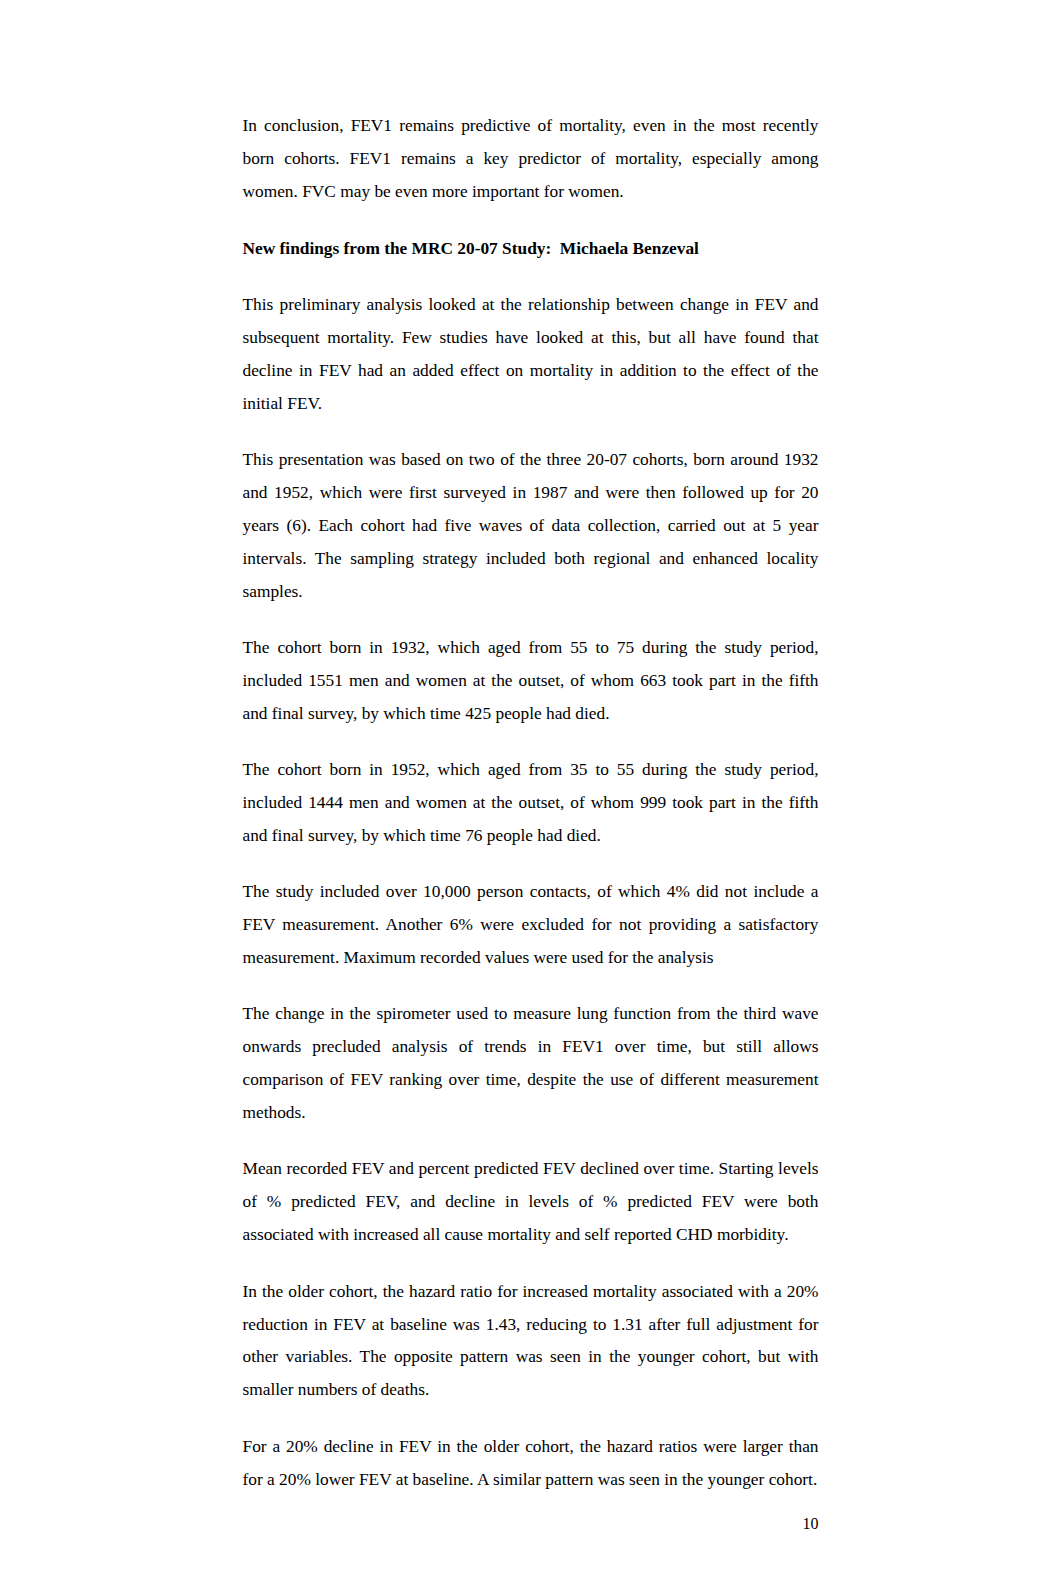In conclusion, FEV1 remains predictive of mortality, even in the most recently born cohorts. FEV1 remains a key predictor of mortality, especially among women. FVC may be even more important for women.
New findings from the MRC 20-07 Study: Michaela Benzeval
This preliminary analysis looked at the relationship between change in FEV and subsequent mortality. Few studies have looked at this, but all have found that decline in FEV had an added effect on mortality in addition to the effect of the initial FEV.
This presentation was based on two of the three 20-07 cohorts, born around 1932 and 1952, which were first surveyed in 1987 and were then followed up for 20 years (6). Each cohort had five waves of data collection, carried out at 5 year intervals. The sampling strategy included both regional and enhanced locality samples.
The cohort born in 1932, which aged from 55 to 75 during the study period, included 1551 men and women at the outset, of whom 663 took part in the fifth and final survey, by which time 425 people had died.
The cohort born in 1952, which aged from 35 to 55 during the study period, included 1444 men and women at the outset, of whom 999 took part in the fifth and final survey, by which time 76 people had died.
The study included over 10,000 person contacts, of which 4% did not include a FEV measurement. Another 6% were excluded for not providing a satisfactory measurement. Maximum recorded values were used for the analysis
The change in the spirometer used to measure lung function from the third wave onwards precluded analysis of trends in FEV1 over time, but still allows comparison of FEV ranking over time, despite the use of different measurement methods.
Mean recorded FEV and percent predicted FEV declined over time. Starting levels of % predicted FEV, and decline in levels of % predicted FEV were both associated with increased all cause mortality and self reported CHD morbidity.
In the older cohort, the hazard ratio for increased mortality associated with a 20% reduction in FEV at baseline was 1.43, reducing to 1.31 after full adjustment for other variables. The opposite pattern was seen in the younger cohort, but with smaller numbers of deaths.
For a 20% decline in FEV in the older cohort, the hazard ratios were larger than for a 20% lower FEV at baseline. A similar pattern was seen in the younger cohort.
10